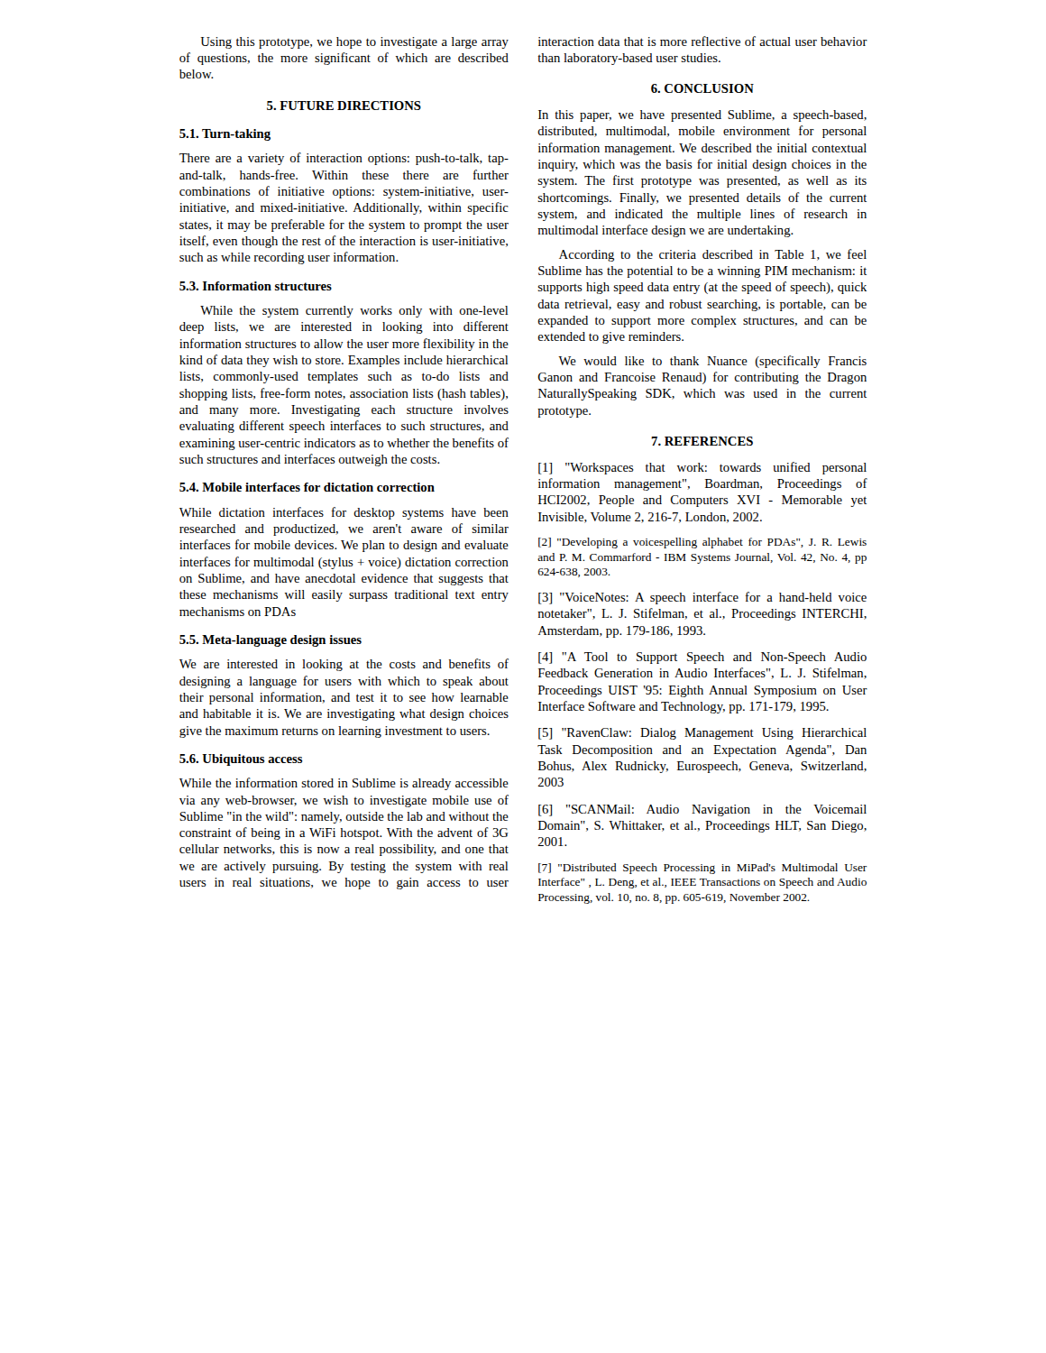Using this prototype, we hope to investigate a large array of questions, the more significant of which are described below.
5. Future Directions
5.1. Turn-taking
There are a variety of interaction options: push-to-talk, tap-and-talk, hands-free. Within these there are further combinations of initiative options: system-initiative, user-initiative, and mixed-initiative. Additionally, within specific states, it may be preferable for the system to prompt the user itself, even though the rest of the interaction is user-initiative, such as while recording user information.
5.3. Information structures
While the system currently works only with one-level deep lists, we are interested in looking into different information structures to allow the user more flexibility in the kind of data they wish to store. Examples include hierarchical lists, commonly-used templates such as to-do lists and shopping lists, free-form notes, association lists (hash tables), and many more. Investigating each structure involves evaluating different speech interfaces to such structures, and examining user-centric indicators as to whether the benefits of such structures and interfaces outweigh the costs.
5.4. Mobile interfaces for dictation correction
While dictation interfaces for desktop systems have been researched and productized, we aren't aware of similar interfaces for mobile devices. We plan to design and evaluate interfaces for multimodal (stylus + voice) dictation correction on Sublime, and have anecdotal evidence that suggests that these mechanisms will easily surpass traditional text entry mechanisms on PDAs
5.5. Meta-language design issues
We are interested in looking at the costs and benefits of designing a language for users with which to speak about their personal information, and test it to see how learnable and habitable it is. We are investigating what design choices give the maximum returns on learning investment to users.
5.6. Ubiquitous access
While the information stored in Sublime is already accessible via any web-browser, we wish to investigate mobile use of Sublime "in the wild": namely, outside the lab and without the constraint of being in a WiFi hotspot. With the advent of 3G cellular networks, this is now a real possibility, and one that we are actively pursuing. By testing the system with real users in real situations, we hope to gain access to user interaction data that is more reflective of actual user behavior than laboratory-based user studies.
6. Conclusion
In this paper, we have presented Sublime, a speech-based, distributed, multimodal, mobile environment for personal information management. We described the initial contextual inquiry, which was the basis for initial design choices in the system. The first prototype was presented, as well as its shortcomings. Finally, we presented details of the current system, and indicated the multiple lines of research in multimodal interface design we are undertaking.
According to the criteria described in Table 1, we feel Sublime has the potential to be a winning PIM mechanism: it supports high speed data entry (at the speed of speech), quick data retrieval, easy and robust searching, is portable, can be expanded to support more complex structures, and can be extended to give reminders.
We would like to thank Nuance (specifically Francis Ganon and Francoise Renaud) for contributing the Dragon NaturallySpeaking SDK, which was used in the current prototype.
7. References
[1] "Workspaces that work: towards unified personal information management", Boardman, Proceedings of HCI2002, People and Computers XVI - Memorable yet Invisible, Volume 2, 216-7, London, 2002.
[2] "Developing a voicespelling alphabet for PDAs", J. R. Lewis and P. M. Commarford - IBM Systems Journal, Vol. 42, No. 4, pp 624-638, 2003.
[3] "VoiceNotes: A speech interface for a hand-held voice notetaker", L. J. Stifelman, et al., Proceedings INTERCHI, Amsterdam, pp. 179-186, 1993.
[4] "A Tool to Support Speech and Non-Speech Audio Feedback Generation in Audio Interfaces", L. J. Stifelman, Proceedings UIST '95: Eighth Annual Symposium on User Interface Software and Technology, pp. 171-179, 1995.
[5] "RavenClaw: Dialog Management Using Hierarchical Task Decomposition and an Expectation Agenda", Dan Bohus, Alex Rudnicky, Eurospeech, Geneva, Switzerland, 2003
[6] "SCANMail: Audio Navigation in the Voicemail Domain", S. Whittaker, et al., Proceedings HLT, San Diego, 2001.
[7] "Distributed Speech Processing in MiPad's Multimodal User Interface" , L. Deng, et al., IEEE Transactions on Speech and Audio Processing, vol. 10, no. 8, pp. 605-619, November 2002.